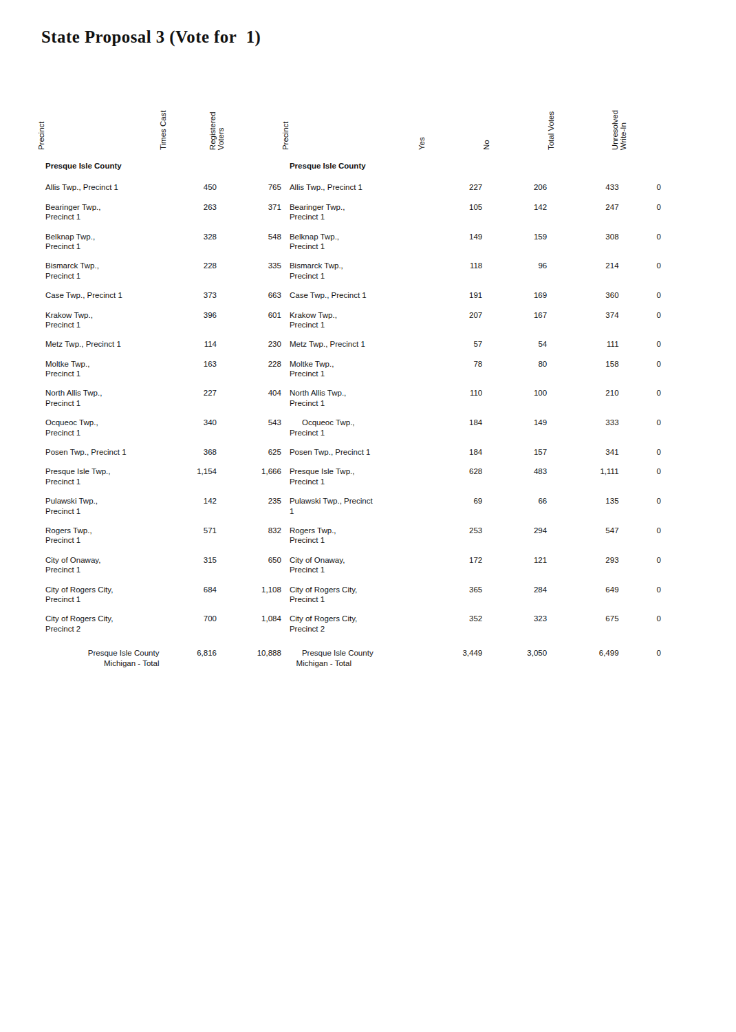State Proposal 3 (Vote for 1)
| Precinct | Times Cast | Registered Voters | Precinct | Yes | No | Total Votes | Unresolved Write-In |
| --- | --- | --- | --- | --- | --- | --- | --- |
| Presque Isle County | | | Presque Isle County | | | | |
| Allis Twp., Precinct 1 | 450 | 765 | Allis Twp., Precinct 1 | 227 | 206 | 433 | 0 |
| Bearinger Twp., Precinct 1 | 263 | 371 | Bearinger Twp., Precinct 1 | 105 | 142 | 247 | 0 |
| Belknap Twp., Precinct 1 | 328 | 548 | Belknap Twp., Precinct 1 | 149 | 159 | 308 | 0 |
| Bismarck Twp., Precinct 1 | 228 | 335 | Bismarck Twp., Precinct 1 | 118 | 96 | 214 | 0 |
| Case Twp., Precinct 1 | 373 | 663 | Case Twp., Precinct 1 | 191 | 169 | 360 | 0 |
| Krakow Twp., Precinct 1 | 396 | 601 | Krakow Twp., Precinct 1 | 207 | 167 | 374 | 0 |
| Metz Twp., Precinct 1 | 114 | 230 | Metz Twp., Precinct 1 | 57 | 54 | 111 | 0 |
| Moltke Twp., Precinct 1 | 163 | 228 | Moltke Twp., Precinct 1 | 78 | 80 | 158 | 0 |
| North Allis Twp., Precinct 1 | 227 | 404 | North Allis Twp., Precinct 1 | 110 | 100 | 210 | 0 |
| Ocqueoc Twp., Precinct 1 | 340 | 543 | Ocqueoc Twp., Precinct 1 | 184 | 149 | 333 | 0 |
| Posen Twp., Precinct 1 | 368 | 625 | Posen Twp., Precinct 1 | 184 | 157 | 341 | 0 |
| Presque Isle Twp., Precinct 1 | 1,154 | 1,666 | Presque Isle Twp., Precinct 1 | 628 | 483 | 1,111 | 0 |
| Pulawski Twp., Precinct 1 | 142 | 235 | Pulawski Twp., Precinct 1 | 69 | 66 | 135 | 0 |
| Rogers Twp., Precinct 1 | 571 | 832 | Rogers Twp., Precinct 1 | 253 | 294 | 547 | 0 |
| City of Onaway, Precinct 1 | 315 | 650 | City of Onaway, Precinct 1 | 172 | 121 | 293 | 0 |
| City of Rogers City, Precinct 1 | 684 | 1,108 | City of Rogers City, Precinct 1 | 365 | 284 | 649 | 0 |
| City of Rogers City, Precinct 2 | 700 | 1,084 | City of Rogers City, Precinct 2 | 352 | 323 | 675 | 0 |
| Presque Isle County Michigan - Total | 6,816 | 10,888 | Presque Isle County Michigan - Total | 3,449 | 3,050 | 6,499 | 0 |